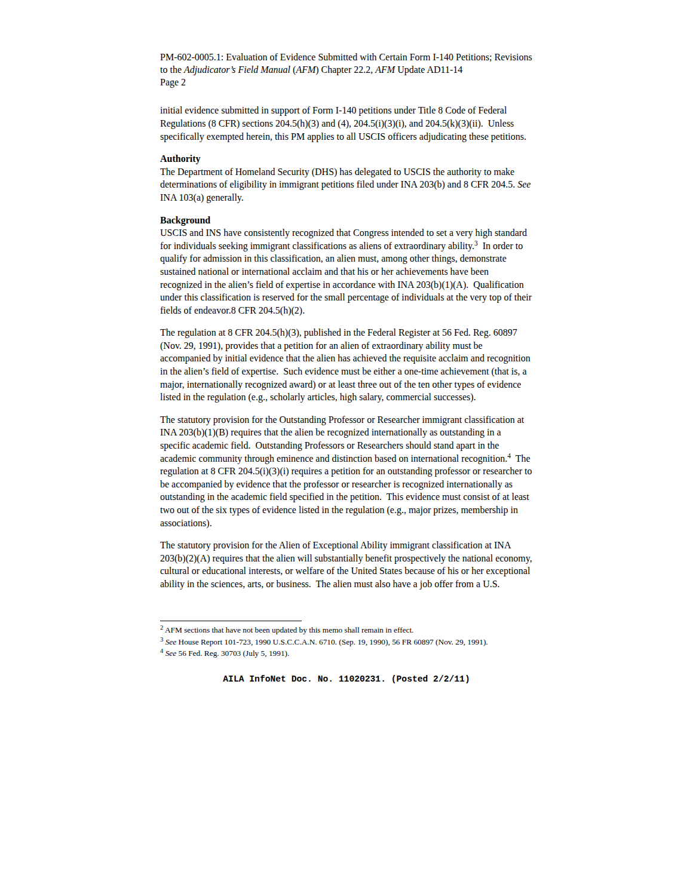PM-602-0005.1: Evaluation of Evidence Submitted with Certain Form I-140 Petitions; Revisions to the Adjudicator’s Field Manual (AFM) Chapter 22.2, AFM Update AD11-14
Page 2
initial evidence submitted in support of Form I-140 petitions under Title 8 Code of Federal Regulations (8 CFR) sections 204.5(h)(3) and (4), 204.5(i)(3)(i), and 204.5(k)(3)(ii). Unless specifically exempted herein, this PM applies to all USCIS officers adjudicating these petitions.
Authority
The Department of Homeland Security (DHS) has delegated to USCIS the authority to make determinations of eligibility in immigrant petitions filed under INA 203(b) and 8 CFR 204.5. See INA 103(a) generally.
Background
USCIS and INS have consistently recognized that Congress intended to set a very high standard for individuals seeking immigrant classifications as aliens of extraordinary ability.3 In order to qualify for admission in this classification, an alien must, among other things, demonstrate sustained national or international acclaim and that his or her achievements have been recognized in the alien’s field of expertise in accordance with INA 203(b)(1)(A). Qualification under this classification is reserved for the small percentage of individuals at the very top of their fields of endeavor.8 CFR 204.5(h)(2).
The regulation at 8 CFR 204.5(h)(3), published in the Federal Register at 56 Fed. Reg. 60897 (Nov. 29, 1991), provides that a petition for an alien of extraordinary ability must be accompanied by initial evidence that the alien has achieved the requisite acclaim and recognition in the alien’s field of expertise. Such evidence must be either a one-time achievement (that is, a major, internationally recognized award) or at least three out of the ten other types of evidence listed in the regulation (e.g., scholarly articles, high salary, commercial successes).
The statutory provision for the Outstanding Professor or Researcher immigrant classification at INA 203(b)(1)(B) requires that the alien be recognized internationally as outstanding in a specific academic field. Outstanding Professors or Researchers should stand apart in the academic community through eminence and distinction based on international recognition.4 The regulation at 8 CFR 204.5(i)(3)(i) requires a petition for an outstanding professor or researcher to be accompanied by evidence that the professor or researcher is recognized internationally as outstanding in the academic field specified in the petition. This evidence must consist of at least two out of the six types of evidence listed in the regulation (e.g., major prizes, membership in associations).
The statutory provision for the Alien of Exceptional Ability immigrant classification at INA 203(b)(2)(A) requires that the alien will substantially benefit prospectively the national economy, cultural or educational interests, or welfare of the United States because of his or her exceptional ability in the sciences, arts, or business. The alien must also have a job offer from a U.S.
2 AFM sections that have not been updated by this memo shall remain in effect.
3 See House Report 101-723, 1990 U.S.C.C.A.N. 6710. (Sep. 19, 1990), 56 FR 60897 (Nov. 29, 1991).
4 See 56 Fed. Reg. 30703 (July 5, 1991).
AILA InfoNet Doc. No. 11020231. (Posted 2/2/11)